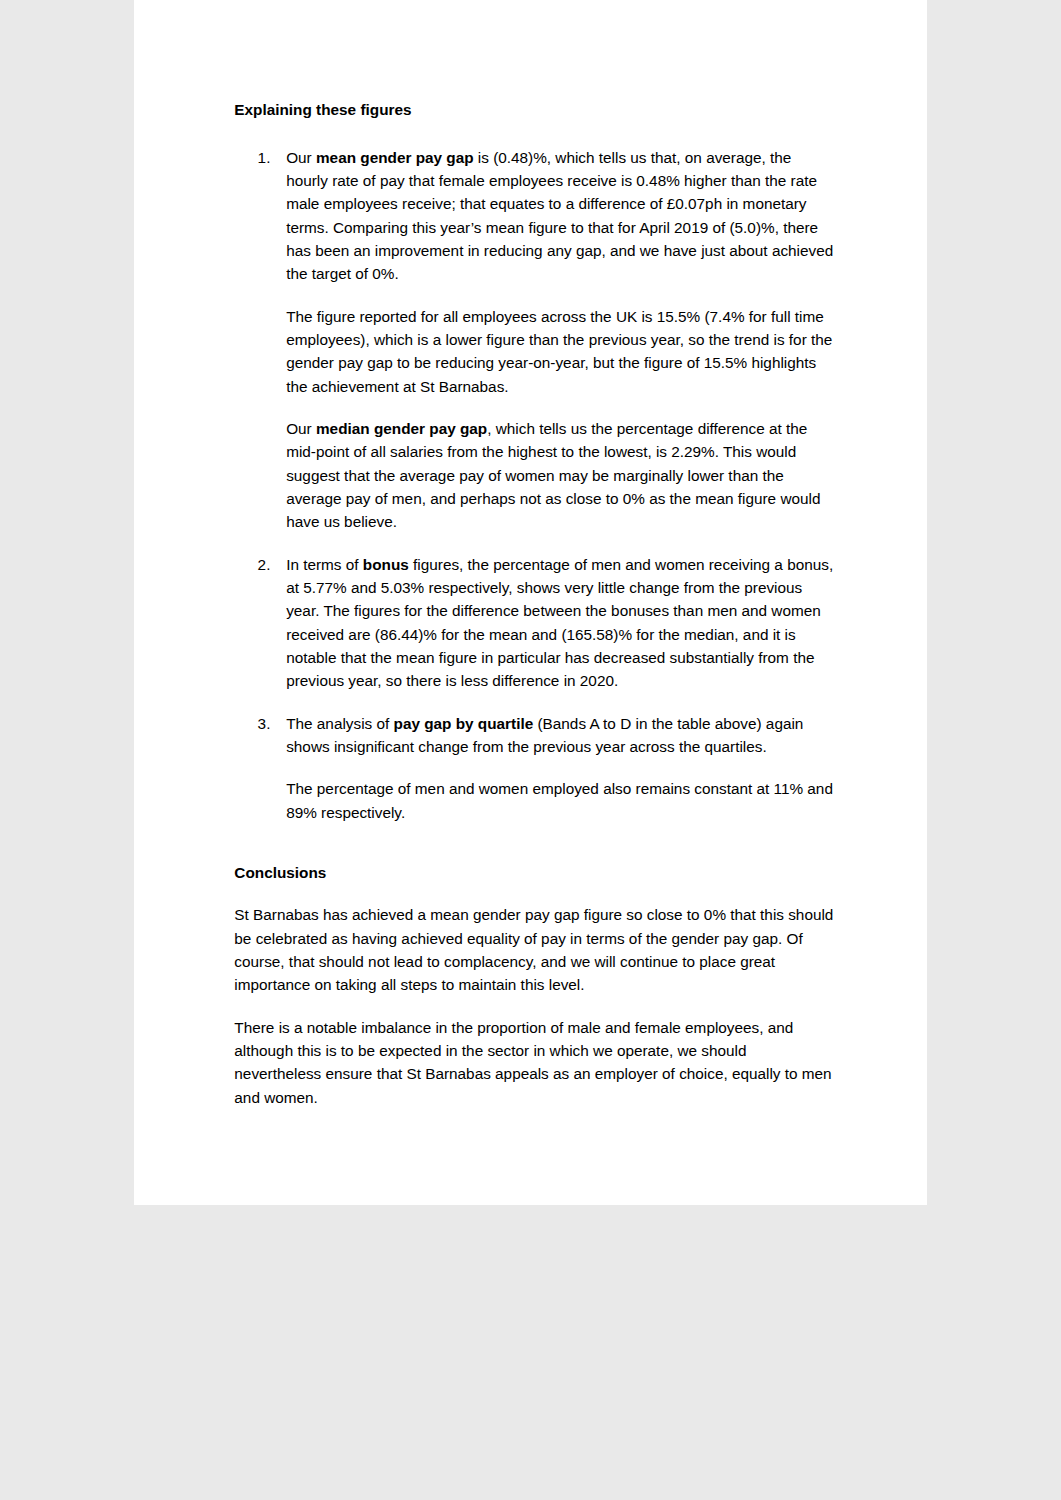Explaining these figures
Our mean gender pay gap is (0.48)%, which tells us that, on average, the hourly rate of pay that female employees receive is 0.48% higher than the rate male employees receive; that equates to a difference of £0.07ph in monetary terms. Comparing this year’s mean figure to that for April 2019 of (5.0)%, there has been an improvement in reducing any gap, and we have just about achieved the target of 0%.
The figure reported for all employees across the UK is 15.5% (7.4% for full time employees), which is a lower figure than the previous year, so the trend is for the gender pay gap to be reducing year-on-year, but the figure of 15.5% highlights the achievement at St Barnabas.
Our median gender pay gap, which tells us the percentage difference at the mid-point of all salaries from the highest to the lowest, is 2.29%. This would suggest that the average pay of women may be marginally lower than the average pay of men, and perhaps not as close to 0% as the mean figure would have us believe.
In terms of bonus figures, the percentage of men and women receiving a bonus, at 5.77% and 5.03% respectively, shows very little change from the previous year. The figures for the difference between the bonuses than men and women received are (86.44)% for the mean and (165.58)% for the median, and it is notable that the mean figure in particular has decreased substantially from the previous year, so there is less difference in 2020.
The analysis of pay gap by quartile (Bands A to D in the table above) again shows insignificant change from the previous year across the quartiles.
The percentage of men and women employed also remains constant at 11% and 89% respectively.
Conclusions
St Barnabas has achieved a mean gender pay gap figure so close to 0% that this should be celebrated as having achieved equality of pay in terms of the gender pay gap. Of course, that should not lead to complacency, and we will continue to place great importance on taking all steps to maintain this level.
There is a notable imbalance in the proportion of male and female employees, and although this is to be expected in the sector in which we operate, we should nevertheless ensure that St Barnabas appeals as an employer of choice, equally to men and women.